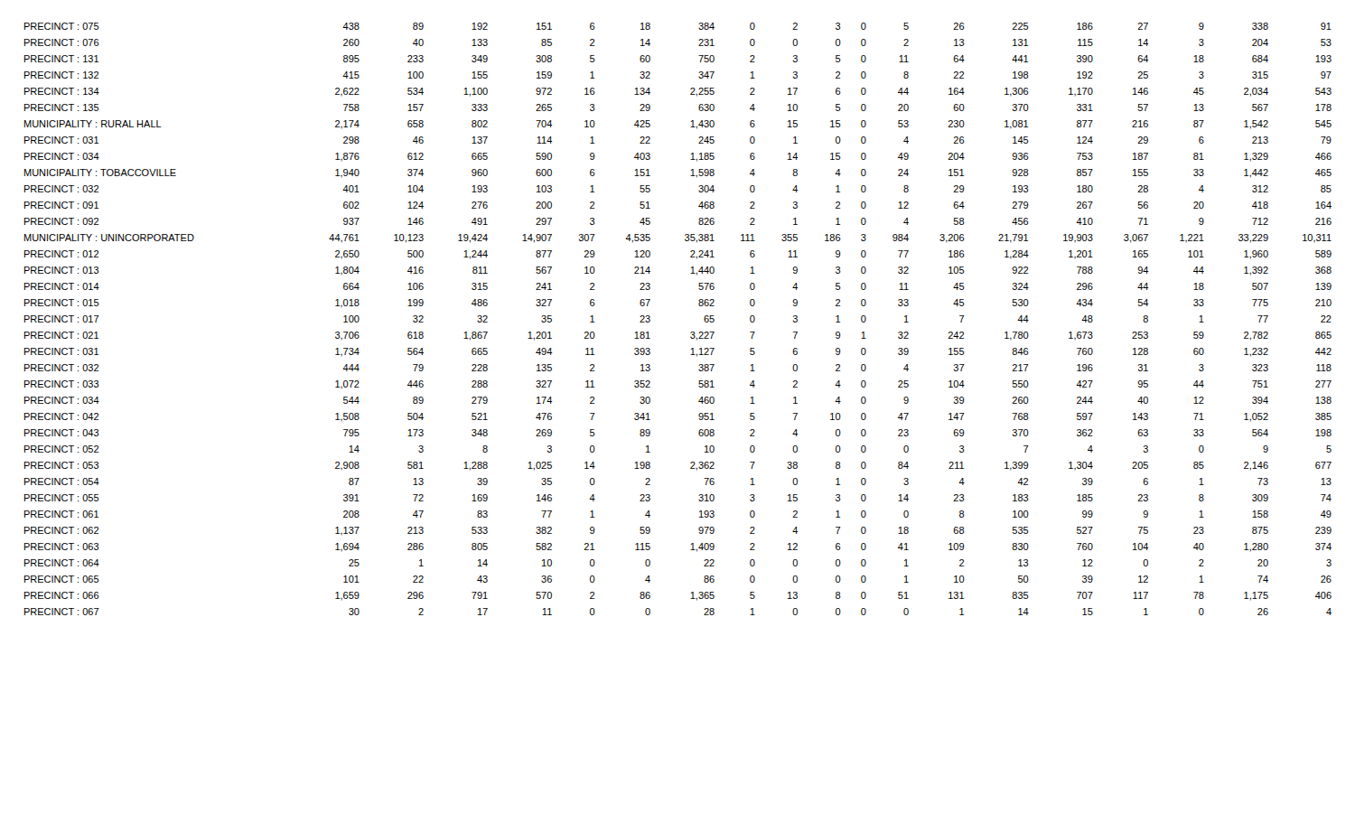| PRECINCT : 075 | 438 | 89 | 192 | 151 | 6 | 18 | 384 | 0 | 2 | 3 | 0 | 5 | 26 | 225 | 186 | 27 | 9 | 338 | 91 |
| PRECINCT : 076 | 260 | 40 | 133 | 85 | 2 | 14 | 231 | 0 | 0 | 0 | 0 | 2 | 13 | 131 | 115 | 14 | 3 | 204 | 53 |
| PRECINCT : 131 | 895 | 233 | 349 | 308 | 5 | 60 | 750 | 2 | 3 | 5 | 0 | 11 | 64 | 441 | 390 | 64 | 18 | 684 | 193 |
| PRECINCT : 132 | 415 | 100 | 155 | 159 | 1 | 32 | 347 | 1 | 3 | 2 | 0 | 8 | 22 | 198 | 192 | 25 | 3 | 315 | 97 |
| PRECINCT : 134 | 2,622 | 534 | 1,100 | 972 | 16 | 134 | 2,255 | 2 | 17 | 6 | 0 | 44 | 164 | 1,306 | 1,170 | 146 | 45 | 2,034 | 543 |
| PRECINCT : 135 | 758 | 157 | 333 | 265 | 3 | 29 | 630 | 4 | 10 | 5 | 0 | 20 | 60 | 370 | 331 | 57 | 13 | 567 | 178 |
| MUNICIPALITY : RURAL HALL | 2,174 | 658 | 802 | 704 | 10 | 425 | 1,430 | 6 | 15 | 15 | 0 | 53 | 230 | 1,081 | 877 | 216 | 87 | 1,542 | 545 |
| PRECINCT : 031 | 298 | 46 | 137 | 114 | 1 | 22 | 245 | 0 | 1 | 0 | 0 | 4 | 26 | 145 | 124 | 29 | 6 | 213 | 79 |
| PRECINCT : 034 | 1,876 | 612 | 665 | 590 | 9 | 403 | 1,185 | 6 | 14 | 15 | 0 | 49 | 204 | 936 | 753 | 187 | 81 | 1,329 | 466 |
| MUNICIPALITY : TOBACCOVILLE | 1,940 | 374 | 960 | 600 | 6 | 151 | 1,598 | 4 | 8 | 4 | 0 | 24 | 151 | 928 | 857 | 155 | 33 | 1,442 | 465 |
| PRECINCT : 032 | 401 | 104 | 193 | 103 | 1 | 55 | 304 | 0 | 4 | 1 | 0 | 8 | 29 | 193 | 180 | 28 | 4 | 312 | 85 |
| PRECINCT : 091 | 602 | 124 | 276 | 200 | 2 | 51 | 468 | 2 | 3 | 2 | 0 | 12 | 64 | 279 | 267 | 56 | 20 | 418 | 164 |
| PRECINCT : 092 | 937 | 146 | 491 | 297 | 3 | 45 | 826 | 2 | 1 | 1 | 0 | 4 | 58 | 456 | 410 | 71 | 9 | 712 | 216 |
| MUNICIPALITY : UNINCORPORATED | 44,761 | 10,123 | 19,424 | 14,907 | 307 | 4,535 | 35,381 | 111 | 355 | 186 | 3 | 984 | 3,206 | 21,791 | 19,903 | 3,067 | 1,221 | 33,229 | 10,311 |
| PRECINCT : 012 | 2,650 | 500 | 1,244 | 877 | 29 | 120 | 2,241 | 6 | 11 | 9 | 0 | 77 | 186 | 1,284 | 1,201 | 165 | 101 | 1,960 | 589 |
| PRECINCT : 013 | 1,804 | 416 | 811 | 567 | 10 | 214 | 1,440 | 1 | 9 | 3 | 0 | 32 | 105 | 922 | 788 | 94 | 44 | 1,392 | 368 |
| PRECINCT : 014 | 664 | 106 | 315 | 241 | 2 | 23 | 576 | 0 | 4 | 5 | 0 | 11 | 45 | 324 | 296 | 44 | 18 | 507 | 139 |
| PRECINCT : 015 | 1,018 | 199 | 486 | 327 | 6 | 67 | 862 | 0 | 9 | 2 | 0 | 33 | 45 | 530 | 434 | 54 | 33 | 775 | 210 |
| PRECINCT : 017 | 100 | 32 | 32 | 35 | 1 | 23 | 65 | 0 | 3 | 1 | 0 | 1 | 7 | 44 | 48 | 8 | 1 | 77 | 22 |
| PRECINCT : 021 | 3,706 | 618 | 1,867 | 1,201 | 20 | 181 | 3,227 | 7 | 7 | 9 | 1 | 32 | 242 | 1,780 | 1,673 | 253 | 59 | 2,782 | 865 |
| PRECINCT : 031 | 1,734 | 564 | 665 | 494 | 11 | 393 | 1,127 | 5 | 6 | 9 | 0 | 39 | 155 | 846 | 760 | 128 | 60 | 1,232 | 442 |
| PRECINCT : 032 | 444 | 79 | 228 | 135 | 2 | 13 | 387 | 1 | 0 | 2 | 0 | 4 | 37 | 217 | 196 | 31 | 3 | 323 | 118 |
| PRECINCT : 033 | 1,072 | 446 | 288 | 327 | 11 | 352 | 581 | 4 | 2 | 4 | 0 | 25 | 104 | 550 | 427 | 95 | 44 | 751 | 277 |
| PRECINCT : 034 | 544 | 89 | 279 | 174 | 2 | 30 | 460 | 1 | 1 | 4 | 0 | 9 | 39 | 260 | 244 | 40 | 12 | 394 | 138 |
| PRECINCT : 042 | 1,508 | 504 | 521 | 476 | 7 | 341 | 951 | 5 | 7 | 10 | 0 | 47 | 147 | 768 | 597 | 143 | 71 | 1,052 | 385 |
| PRECINCT : 043 | 795 | 173 | 348 | 269 | 5 | 89 | 608 | 2 | 4 | 0 | 0 | 23 | 69 | 370 | 362 | 63 | 33 | 564 | 198 |
| PRECINCT : 052 | 14 | 3 | 8 | 3 | 0 | 1 | 10 | 0 | 0 | 0 | 0 | 0 | 3 | 7 | 4 | 3 | 0 | 9 | 5 |
| PRECINCT : 053 | 2,908 | 581 | 1,288 | 1,025 | 14 | 198 | 2,362 | 7 | 38 | 8 | 0 | 84 | 211 | 1,399 | 1,304 | 205 | 85 | 2,146 | 677 |
| PRECINCT : 054 | 87 | 13 | 39 | 35 | 0 | 2 | 76 | 1 | 0 | 1 | 0 | 3 | 4 | 42 | 39 | 6 | 1 | 73 | 13 |
| PRECINCT : 055 | 391 | 72 | 169 | 146 | 4 | 23 | 310 | 3 | 15 | 3 | 0 | 14 | 23 | 183 | 185 | 23 | 8 | 309 | 74 |
| PRECINCT : 061 | 208 | 47 | 83 | 77 | 1 | 4 | 193 | 0 | 2 | 1 | 0 | 0 | 8 | 100 | 99 | 9 | 1 | 158 | 49 |
| PRECINCT : 062 | 1,137 | 213 | 533 | 382 | 9 | 59 | 979 | 2 | 4 | 7 | 0 | 18 | 68 | 535 | 527 | 75 | 23 | 875 | 239 |
| PRECINCT : 063 | 1,694 | 286 | 805 | 582 | 21 | 115 | 1,409 | 2 | 12 | 6 | 0 | 41 | 109 | 830 | 760 | 104 | 40 | 1,280 | 374 |
| PRECINCT : 064 | 25 | 1 | 14 | 10 | 0 | 0 | 22 | 0 | 0 | 0 | 0 | 1 | 2 | 13 | 12 | 0 | 2 | 20 | 3 |
| PRECINCT : 065 | 101 | 22 | 43 | 36 | 0 | 4 | 86 | 0 | 0 | 0 | 0 | 1 | 10 | 50 | 39 | 12 | 1 | 74 | 26 |
| PRECINCT : 066 | 1,659 | 296 | 791 | 570 | 2 | 86 | 1,365 | 5 | 13 | 8 | 0 | 51 | 131 | 835 | 707 | 117 | 78 | 1,175 | 406 |
| PRECINCT : 067 | 30 | 2 | 17 | 11 | 0 | 0 | 28 | 1 | 0 | 0 | 0 | 0 | 1 | 14 | 15 | 1 | 0 | 26 | 4 |